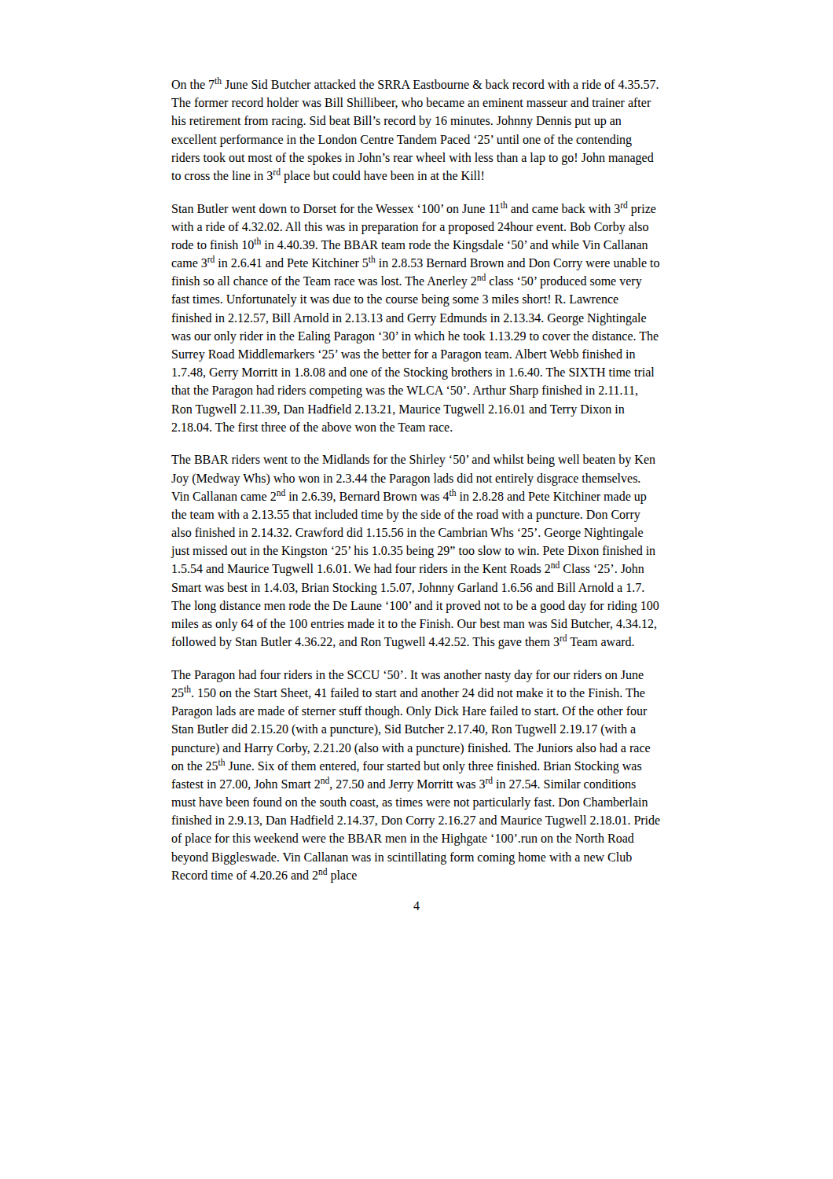On the 7th June Sid Butcher attacked the SRRA Eastbourne & back record with a ride of 4.35.57. The former record holder was Bill Shillibeer, who became an eminent masseur and trainer after his retirement from racing. Sid beat Bill’s record by 16 minutes. Johnny Dennis put up an excellent performance in the London Centre Tandem Paced ‘25’ until one of the contending riders took out most of the spokes in John’s rear wheel with less than a lap to go! John managed to cross the line in 3rd place but could have been in at the Kill!
Stan Butler went down to Dorset for the Wessex ‘100’ on June 11th and came back with 3rd prize with a ride of 4.32.02. All this was in preparation for a proposed 24hour event. Bob Corby also rode to finish 10th in 4.40.39. The BBAR team rode the Kingsdale ‘50’ and while Vin Callanan came 3rd in 2.6.41 and Pete Kitchiner 5th in 2.8.53 Bernard Brown and Don Corry were unable to finish so all chance of the Team race was lost. The Anerley 2nd class ‘50’ produced some very fast times. Unfortunately it was due to the course being some 3 miles short! R. Lawrence finished in 2.12.57, Bill Arnold in 2.13.13 and Gerry Edmunds in 2.13.34. George Nightingale was our only rider in the Ealing Paragon ‘30’ in which he took 1.13.29 to cover the distance. The Surrey Road Middlemarkers ‘25’ was the better for a Paragon team. Albert Webb finished in 1.7.48, Gerry Morritt in 1.8.08 and one of the Stocking brothers in 1.6.40. The SIXTH time trial that the Paragon had riders competing was the WLCA ‘50’. Arthur Sharp finished in 2.11.11, Ron Tugwell 2.11.39, Dan Hadfield 2.13.21, Maurice Tugwell 2.16.01 and Terry Dixon in 2.18.04. The first three of the above won the Team race.
The BBAR riders went to the Midlands for the Shirley ‘50’ and whilst being well beaten by Ken Joy (Medway Whs) who won in 2.3.44 the Paragon lads did not entirely disgrace themselves. Vin Callanan came 2nd in 2.6.39, Bernard Brown was 4th in 2.8.28 and Pete Kitchiner made up the team with a 2.13.55 that included time by the side of the road with a puncture. Don Corry also finished in 2.14.32. Crawford did 1.15.56 in the Cambrian Whs ‘25’. George Nightingale just missed out in the Kingston ‘25’ his 1.0.35 being 29” too slow to win. Pete Dixon finished in 1.5.54 and Maurice Tugwell 1.6.01. We had four riders in the Kent Roads 2nd Class ‘25’. John Smart was best in 1.4.03, Brian Stocking 1.5.07, Johnny Garland 1.6.56 and Bill Arnold a 1.7. The long distance men rode the De Laune ‘100’ and it proved not to be a good day for riding 100 miles as only 64 of the 100 entries made it to the Finish. Our best man was Sid Butcher, 4.34.12, followed by Stan Butler 4.36.22, and Ron Tugwell 4.42.52. This gave them 3rd Team award.
The Paragon had four riders in the SCCU ‘50’. It was another nasty day for our riders on June 25th. 150 on the Start Sheet, 41 failed to start and another 24 did not make it to the Finish. The Paragon lads are made of sterner stuff though. Only Dick Hare failed to start. Of the other four Stan Butler did 2.15.20 (with a puncture), Sid Butcher 2.17.40, Ron Tugwell 2.19.17 (with a puncture) and Harry Corby, 2.21.20 (also with a puncture) finished. The Juniors also had a race on the 25th June. Six of them entered, four started but only three finished. Brian Stocking was fastest in 27.00, John Smart 2nd, 27.50 and Jerry Morritt was 3rd in 27.54. Similar conditions must have been found on the south coast, as times were not particularly fast. Don Chamberlain finished in 2.9.13, Dan Hadfield 2.14.37, Don Corry 2.16.27 and Maurice Tugwell 2.18.01. Pride of place for this weekend were the BBAR men in the Highgate ‘100’.run on the North Road beyond Biggleswade. Vin Callanan was in scintillating form coming home with a new Club Record time of 4.20.26 and 2nd place
4